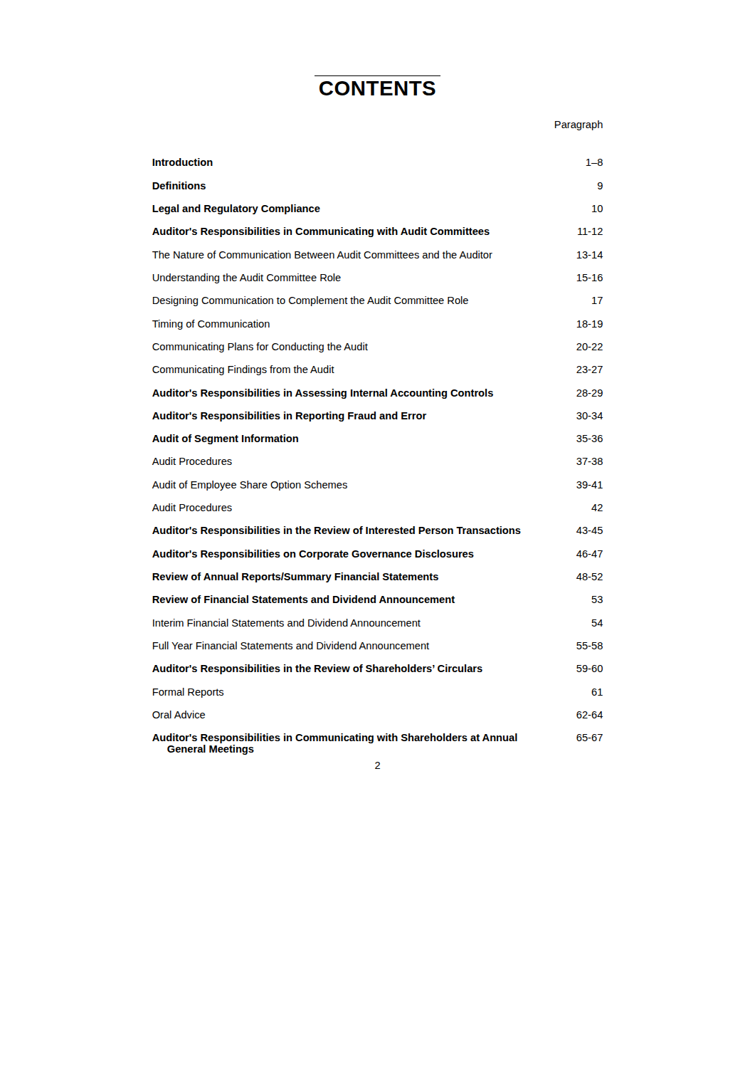CONTENTS
Paragraph
| Introduction | 1–8 |
| Definitions | 9 |
| Legal and Regulatory Compliance | 10 |
| Auditor's Responsibilities in Communicating with Audit Committees | 11-12 |
| The Nature of Communication Between Audit Committees and the Auditor | 13-14 |
| Understanding the Audit Committee Role | 15-16 |
| Designing Communication to Complement the Audit Committee Role | 17 |
| Timing of Communication | 18-19 |
| Communicating Plans for Conducting the Audit | 20-22 |
| Communicating Findings from the Audit | 23-27 |
| Auditor's Responsibilities in Assessing Internal Accounting Controls | 28-29 |
| Auditor's Responsibilities in Reporting Fraud and Error | 30-34 |
| Audit of Segment Information | 35-36 |
| Audit Procedures | 37-38 |
| Audit of Employee Share Option Schemes | 39-41 |
| Audit Procedures | 42 |
| Auditor's Responsibilities in the Review of Interested Person Transactions | 43-45 |
| Auditor's Responsibilities on Corporate Governance Disclosures | 46-47 |
| Review of Annual Reports/Summary Financial Statements | 48-52 |
| Review of Financial Statements and Dividend Announcement | 53 |
| Interim Financial Statements and Dividend Announcement | 54 |
| Full Year Financial Statements and Dividend Announcement | 55-58 |
| Auditor's Responsibilities in the Review of Shareholders’ Circulars | 59-60 |
| Formal Reports | 61 |
| Oral Advice | 62-64 |
| Auditor's Responsibilities in Communicating with Shareholders at Annual General Meetings | 65-67 |
2